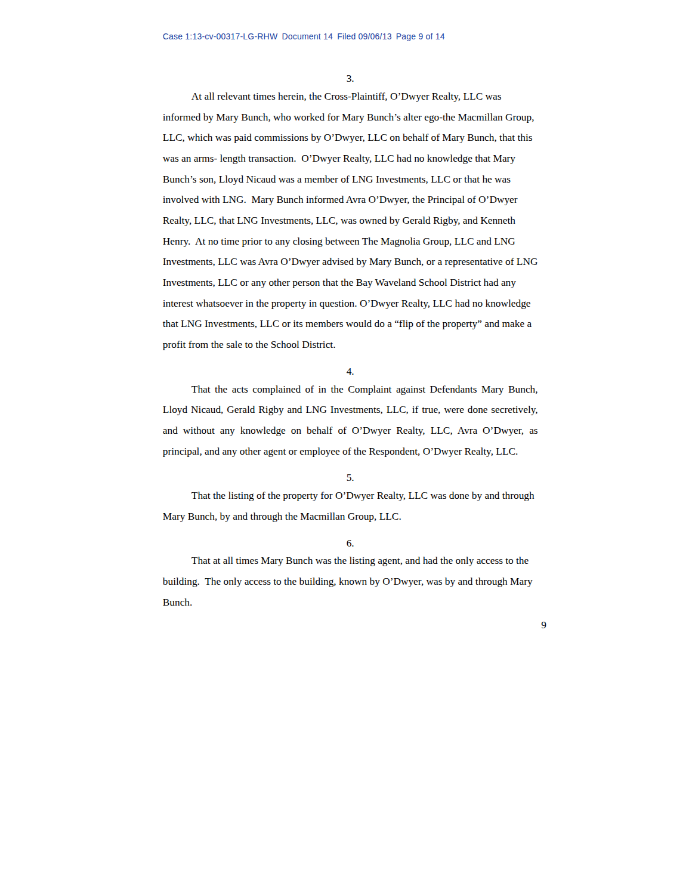Case 1:13-cv-00317-LG-RHW Document 14 Filed 09/06/13 Page 9 of 14
3.
At all relevant times herein, the Cross-Plaintiff, O’Dwyer Realty, LLC was informed by Mary Bunch, who worked for Mary Bunch’s alter ego-the Macmillan Group, LLC, which was paid commissions by O’Dwyer, LLC on behalf of Mary Bunch, that this was an arms- length transaction. O’Dwyer Realty, LLC had no knowledge that Mary Bunch’s son, Lloyd Nicaud was a member of LNG Investments, LLC or that he was involved with LNG. Mary Bunch informed Avra O’Dwyer, the Principal of O’Dwyer Realty, LLC, that LNG Investments, LLC, was owned by Gerald Rigby, and Kenneth Henry. At no time prior to any closing between The Magnolia Group, LLC and LNG Investments, LLC was Avra O’Dwyer advised by Mary Bunch, or a representative of LNG Investments, LLC or any other person that the Bay Waveland School District had any interest whatsoever in the property in question. O’Dwyer Realty, LLC had no knowledge that LNG Investments, LLC or its members would do a “flip of the property” and make a profit from the sale to the School District.
4.
That the acts complained of in the Complaint against Defendants Mary Bunch, Lloyd Nicaud, Gerald Rigby and LNG Investments, LLC, if true, were done secretively, and without any knowledge on behalf of O’Dwyer Realty, LLC, Avra O’Dwyer, as principal, and any other agent or employee of the Respondent, O’Dwyer Realty, LLC.
5.
That the listing of the property for O’Dwyer Realty, LLC was done by and through Mary Bunch, by and through the Macmillan Group, LLC.
6.
That at all times Mary Bunch was the listing agent, and had the only access to the building. The only access to the building, known by O’Dwyer, was by and through Mary Bunch.
9